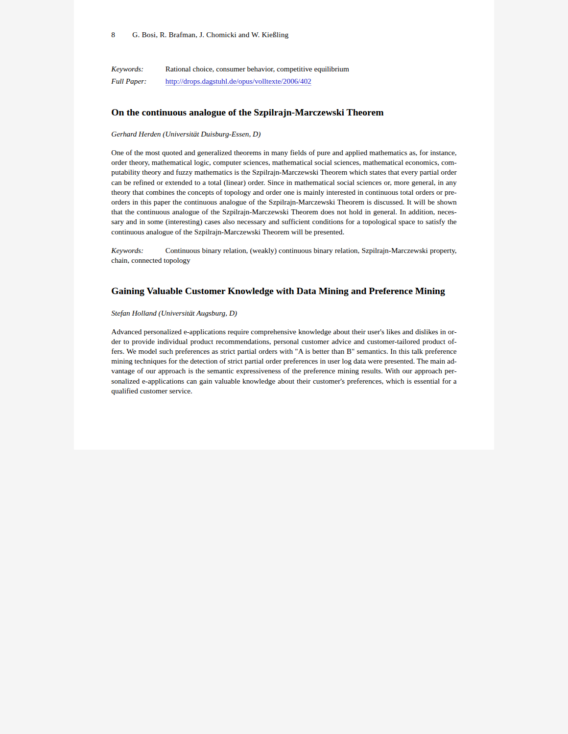8 G. Bosi, R. Brafman, J. Chomicki and W. Kießling
Keywords:
Rational choice, consumer behavior, competitive equilibrium
Full Paper:
http://drops.dagstuhl.de/opus/volltexte/2006/402
On the continuous analogue of the Szpilrajn-Marczewski Theorem
Gerhard Herden (Universität Duisburg-Essen, D)
One of the most quoted and generalized theorems in many fields of pure and applied mathematics as, for instance, order theory, mathematical logic, computer sciences, mathematical social sciences, mathematical economics, computability theory and fuzzy mathematics is the Szpilrajn-Marczewski Theorem which states that every partial order can be refined or extended to a total (linear) order. Since in mathematical social sciences or, more general, in any theory that combines the concepts of topology and order one is mainly interested in continuous total orders or preorders in this paper the continuous analogue of the Szpilrajn-Marczewski Theorem is discussed. It will be shown that the continuous analogue of the Szpilrajn-Marczewski Theorem does not hold in general. In addition, necessary and in some (interesting) cases also necessary and sufficient conditions for a topological space to satisfy the continuous analogue of the Szpilrajn-Marczewski Theorem will be presented.
Keywords: Continuous binary relation, (weakly) continuous binary relation, Szpilrajn-Marczewski property, chain, connected topology
Gaining Valuable Customer Knowledge with Data Mining and Preference Mining
Stefan Holland (Universität Augsburg, D)
Advanced personalized e-applications require comprehensive knowledge about their user's likes and dislikes in order to provide individual product recommendations, personal customer advice and customer-tailored product offers. We model such preferences as strict partial orders with "A is better than B" semantics. In this talk preference mining techniques for the detection of strict partial order preferences in user log data were presented. The main advantage of our approach is the semantic expressiveness of the preference mining results. With our approach personalized e-applications can gain valuable knowledge about their customer's preferences, which is essential for a qualified customer service.